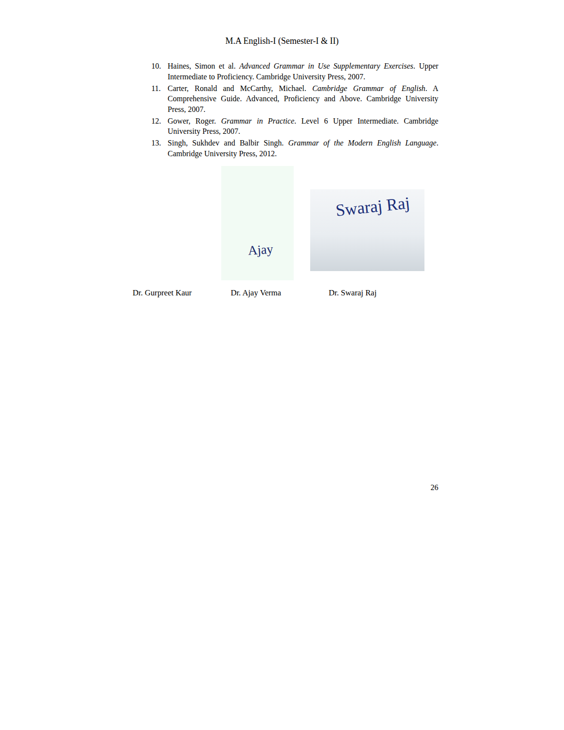M.A English-I (Semester-I & II)
10. Haines, Simon et al. Advanced Grammar in Use Supplementary Exercises. Upper Intermediate to Proficiency. Cambridge University Press, 2007.
11. Carter, Ronald and McCarthy, Michael. Cambridge Grammar of English. A Comprehensive Guide. Advanced, Proficiency and Above. Cambridge University Press, 2007.
12. Gower, Roger. Grammar in Practice. Level 6 Upper Intermediate. Cambridge University Press, 2007.
13. Singh, Sukhdev and Balbir Singh. Grammar of the Modern English Language. Cambridge University Press, 2012.
Ajay
Swaraj Raj
Dr. Gurpreet Kaur Dr. Ajay Verma Dr. Swaraj Raj
26